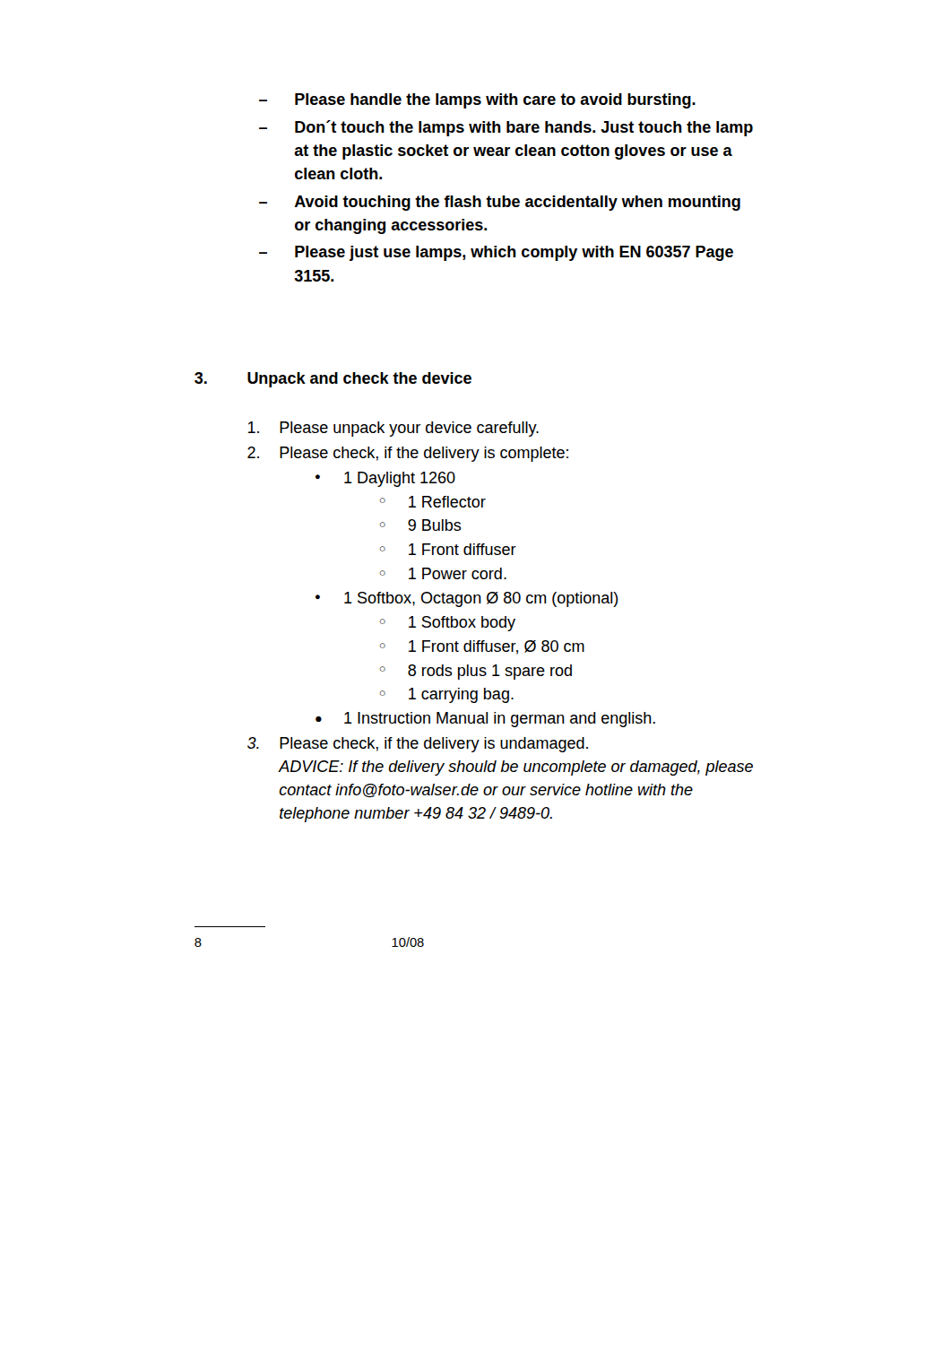Please handle the lamps with care to avoid bursting.
Don´t touch the lamps with bare hands. Just touch the lamp at the plastic socket or wear clean cotton gloves or use a clean cloth.
Avoid touching the flash tube accidentally when mounting or changing accessories.
Please just use lamps, which comply with EN 60357 Page 3155.
3. Unpack and check the device
Please unpack your device carefully.
Please check, if the delivery is complete:
1 Daylight 1260
1 Reflector
9 Bulbs
1 Front diffuser
1 Power cord.
1 Softbox, Octagon Ø 80 cm (optional)
1 Softbox body
1 Front diffuser, Ø 80 cm
8 rods plus 1 spare rod
1 carrying bag.
1 Instruction Manual in german and english.
Please check, if the delivery is undamaged.
ADVICE: If the delivery should be uncomplete or damaged, please contact info@foto-walser.de or our service hotline with the telephone number +49 84 32 / 9489-0.
8 10/08